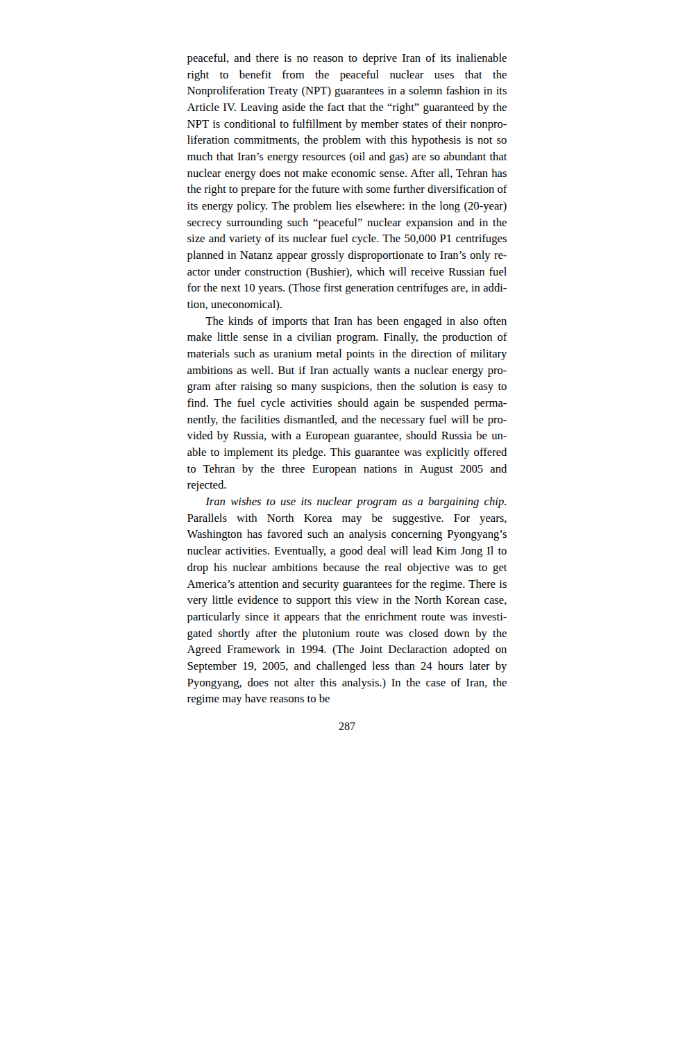peaceful, and there is no reason to deprive Iran of its inalienable right to benefit from the peaceful nuclear uses that the Nonproliferation Treaty (NPT) guarantees in a solemn fashion in its Article IV. Leaving aside the fact that the “right” guaranteed by the NPT is conditional to fulfillment by member states of their nonproliferation commitments, the problem with this hypothesis is not so much that Iran’s energy resources (oil and gas) are so abundant that nuclear energy does not make economic sense. After all, Tehran has the right to prepare for the future with some further diversification of its energy policy. The problem lies elsewhere: in the long (20-year) secrecy surrounding such “peaceful” nuclear expansion and in the size and variety of its nuclear fuel cycle. The 50,000 P1 centrifuges planned in Natanz appear grossly disproportionate to Iran’s only reactor under construction (Bushier), which will receive Russian fuel for the next 10 years. (Those first generation centrifuges are, in addition, uneconomical).
The kinds of imports that Iran has been engaged in also often make little sense in a civilian program. Finally, the production of materials such as uranium metal points in the direction of military ambitions as well. But if Iran actually wants a nuclear energy program after raising so many suspicions, then the solution is easy to find. The fuel cycle activities should again be suspended permanently, the facilities dismantled, and the necessary fuel will be provided by Russia, with a European guarantee, should Russia be unable to implement its pledge. This guarantee was explicitly offered to Tehran by the three European nations in August 2005 and rejected.
Iran wishes to use its nuclear program as a bargaining chip. Parallels with North Korea may be suggestive. For years, Washington has favored such an analysis concerning Pyongyang’s nuclear activities. Eventually, a good deal will lead Kim Jong Il to drop his nuclear ambitions because the real objective was to get America’s attention and security guarantees for the regime. There is very little evidence to support this view in the North Korean case, particularly since it appears that the enrichment route was investigated shortly after the plutonium route was closed down by the Agreed Framework in 1994. (The Joint Declaraction adopted on September 19, 2005, and challenged less than 24 hours later by Pyongyang, does not alter this analysis.) In the case of Iran, the regime may have reasons to be
287